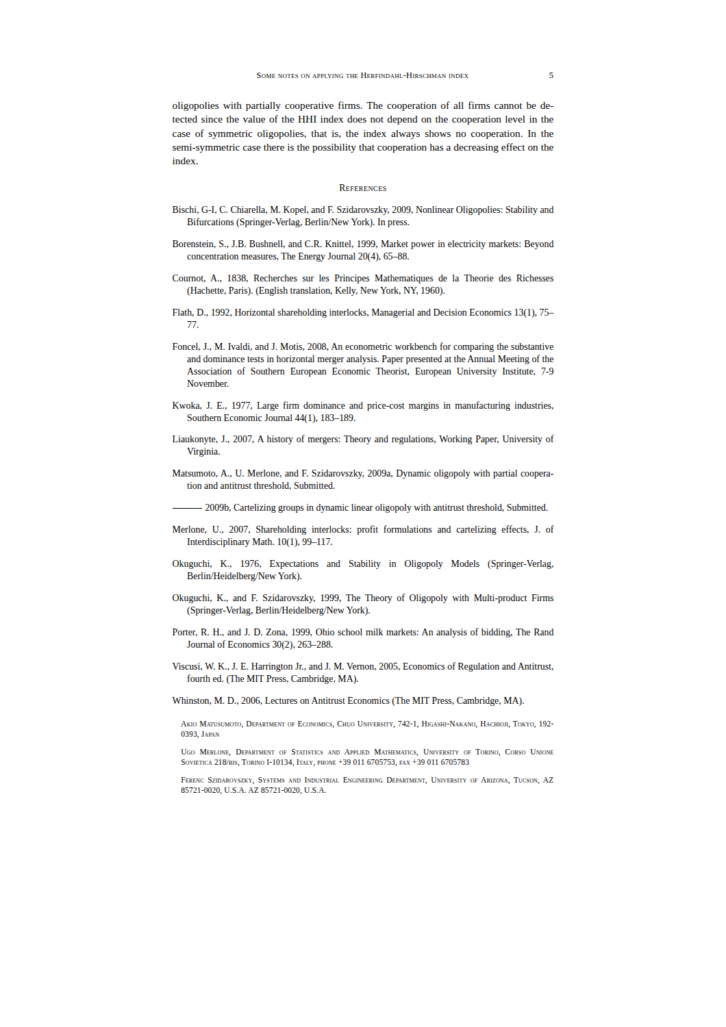Some notes on applying the Herfindahl-Hirschman index 5
oligopolies with partially cooperative firms. The cooperation of all firms cannot be detected since the value of the HHI index does not depend on the cooperation level in the case of symmetric oligopolies, that is, the index always shows no cooperation. In the semi-symmetric case there is the possibility that cooperation has a decreasing effect on the index.
References
Bischi, G-I, C. Chiarella, M. Kopel, and F. Szidarovszky, 2009, Nonlinear Oligopolies: Stability and Bifurcations (Springer-Verlag, Berlin/New York). In press.
Borenstein, S., J.B. Bushnell, and C.R. Knittel, 1999, Market power in electricity markets: Beyond concentration measures, The Energy Journal 20(4), 65–88.
Cournot, A., 1838, Recherches sur les Principes Mathematiques de la Theorie des Richesses (Hachette, Paris). (English translation, Kelly, New York, NY, 1960).
Flath, D., 1992, Horizontal shareholding interlocks, Managerial and Decision Economics 13(1), 75–77.
Foncel, J., M. Ivaldi, and J. Motis, 2008, An econometric workbench for comparing the substantive and dominance tests in horizontal merger analysis. Paper presented at the Annual Meeting of the Association of Southern European Economic Theorist, European University Institute, 7-9 November.
Kwoka, J. E., 1977, Large firm dominance and price-cost margins in manufacturing industries, Southern Economic Journal 44(1), 183–189.
Liaukonyte, J., 2007, A history of mergers: Theory and regulations, Working Paper, University of Virginia.
Matsumoto, A., U. Merlone, and F. Szidarovszky, 2009a, Dynamic oligopoly with partial cooperation and antitrust threshold, Submitted.
2009b, Cartelizing groups in dynamic linear oligopoly with antitrust threshold, Submitted.
Merlone, U., 2007, Shareholding interlocks: profit formulations and cartelizing effects, J. of Interdisciplinary Math. 10(1), 99–117.
Okuguchi, K., 1976, Expectations and Stability in Oligopoly Models (Springer-Verlag, Berlin/Heidelberg/New York).
Okuguchi, K., and F. Szidarovszky, 1999, The Theory of Oligopoly with Multi-product Firms (Springer-Verlag, Berlin/Heidelberg/New York).
Porter, R. H., and J. D. Zona, 1999, Ohio school milk markets: An analysis of bidding, The Rand Journal of Economics 30(2), 263–288.
Viscusi, W. K., J. E. Harrington Jr., and J. M. Vernon, 2005, Economics of Regulation and Antitrust, fourth ed. (The MIT Press, Cambridge, MA).
Whinston, M. D., 2006, Lectures on Antitrust Economics (The MIT Press, Cambridge, MA).
Akio Matusumoto, Department of Economics, Chuo University, 742-1, Higashi-Nakano, Hachioji, Tokyo, 192-0393, Japan
Ugo Merlone, Department of Statistics and Applied Mathematics, University of Torino, Corso Unione Sovietica 218/bis, Torino I-10134, Italy, phone +39 011 6705753, fax +39 011 6705783
Ferenc Szidarovszky, Systems and Industrial Engineering Department, University of Arizona, Tucson, AZ 85721-0020, U.S.A. AZ 85721-0020, U.S.A.